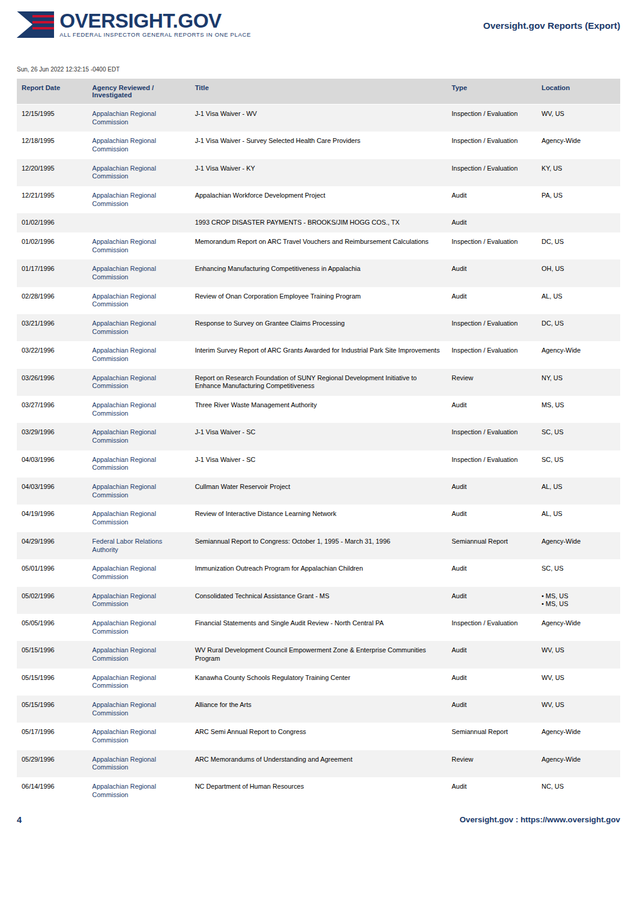OVERSIGHT. GOV
ALL FEDERAL INSPECTOR GENERAL REPORTS IN ONE PLACE
Oversight.gov Reports (Export)
Sun, 26 Jun 2022 12:32:15 -0400 EDT
| Report Date | Agency Reviewed / Investigated | Title | Type | Location |
| --- | --- | --- | --- | --- |
| 12/15/1995 | Appalachian Regional Commission | J-1 Visa Waiver - WV | Inspection / Evaluation | WV, US |
| 12/18/1995 | Appalachian Regional Commission | J-1 Visa Waiver - Survey Selected Health Care Providers | Inspection / Evaluation | Agency-Wide |
| 12/20/1995 | Appalachian Regional Commission | J-1 Visa Waiver - KY | Inspection / Evaluation | KY, US |
| 12/21/1995 | Appalachian Regional Commission | Appalachian Workforce Development Project | Audit | PA, US |
| 01/02/1996 | | 1993 CROP DISASTER PAYMENTS - BROOKS/JIM HOGG COS., TX | Audit | |
| 01/02/1996 | Appalachian Regional Commission | Memorandum Report on ARC Travel Vouchers and Reimbursement Calculations | Inspection / Evaluation | DC, US |
| 01/17/1996 | Appalachian Regional Commission | Enhancing Manufacturing Competitiveness in Appalachia | Audit | OH, US |
| 02/28/1996 | Appalachian Regional Commission | Review of Onan Corporation Employee Training Program | Audit | AL, US |
| 03/21/1996 | Appalachian Regional Commission | Response to Survey on Grantee Claims Processing | Inspection / Evaluation | DC, US |
| 03/22/1996 | Appalachian Regional Commission | Interim Survey Report of ARC Grants Awarded for Industrial Park Site Improvements | Inspection / Evaluation | Agency-Wide |
| 03/26/1996 | Appalachian Regional Commission | Report on Research Foundation of SUNY Regional Development Initiative to Enhance Manufacturing Competitiveness | Review | NY, US |
| 03/27/1996 | Appalachian Regional Commission | Three River Waste Management Authority | Audit | MS, US |
| 03/29/1996 | Appalachian Regional Commission | J-1 Visa Waiver - SC | Inspection / Evaluation | SC, US |
| 04/03/1996 | Appalachian Regional Commission | J-1 Visa Waiver - SC | Inspection / Evaluation | SC, US |
| 04/03/1996 | Appalachian Regional Commission | Cullman Water Reservoir Project | Audit | AL, US |
| 04/19/1996 | Appalachian Regional Commission | Review of Interactive Distance Learning Network | Audit | AL, US |
| 04/29/1996 | Federal Labor Relations Authority | Semiannual Report to Congress: October 1, 1995 - March 31, 1996 | Semiannual Report | Agency-Wide |
| 05/01/1996 | Appalachian Regional Commission | Immunization Outreach Program for Appalachian Children | Audit | SC, US |
| 05/02/1996 | Appalachian Regional Commission | Consolidated Technical Assistance Grant - MS | Audit | MS, US MS, US |
| 05/05/1996 | Appalachian Regional Commission | Financial Statements and Single Audit Review - North Central PA | Inspection / Evaluation | Agency-Wide |
| 05/15/1996 | Appalachian Regional Commission | WV Rural Development Council Empowerment Zone & Enterprise Communities Program | Audit | WV, US |
| 05/15/1996 | Appalachian Regional Commission | Kanawha County Schools Regulatory Training Center | Audit | WV, US |
| 05/15/1996 | Appalachian Regional Commission | Alliance for the Arts | Audit | WV, US |
| 05/17/1996 | Appalachian Regional Commission | ARC Semi Annual Report to Congress | Semiannual Report | Agency-Wide |
| 05/29/1996 | Appalachian Regional Commission | ARC Memorandums of Understanding and Agreement | Review | Agency-Wide |
| 06/14/1996 | Appalachian Regional Commission | NC Department of Human Resources | Audit | NC, US |
4 Oversight.gov : https://www.oversight.gov